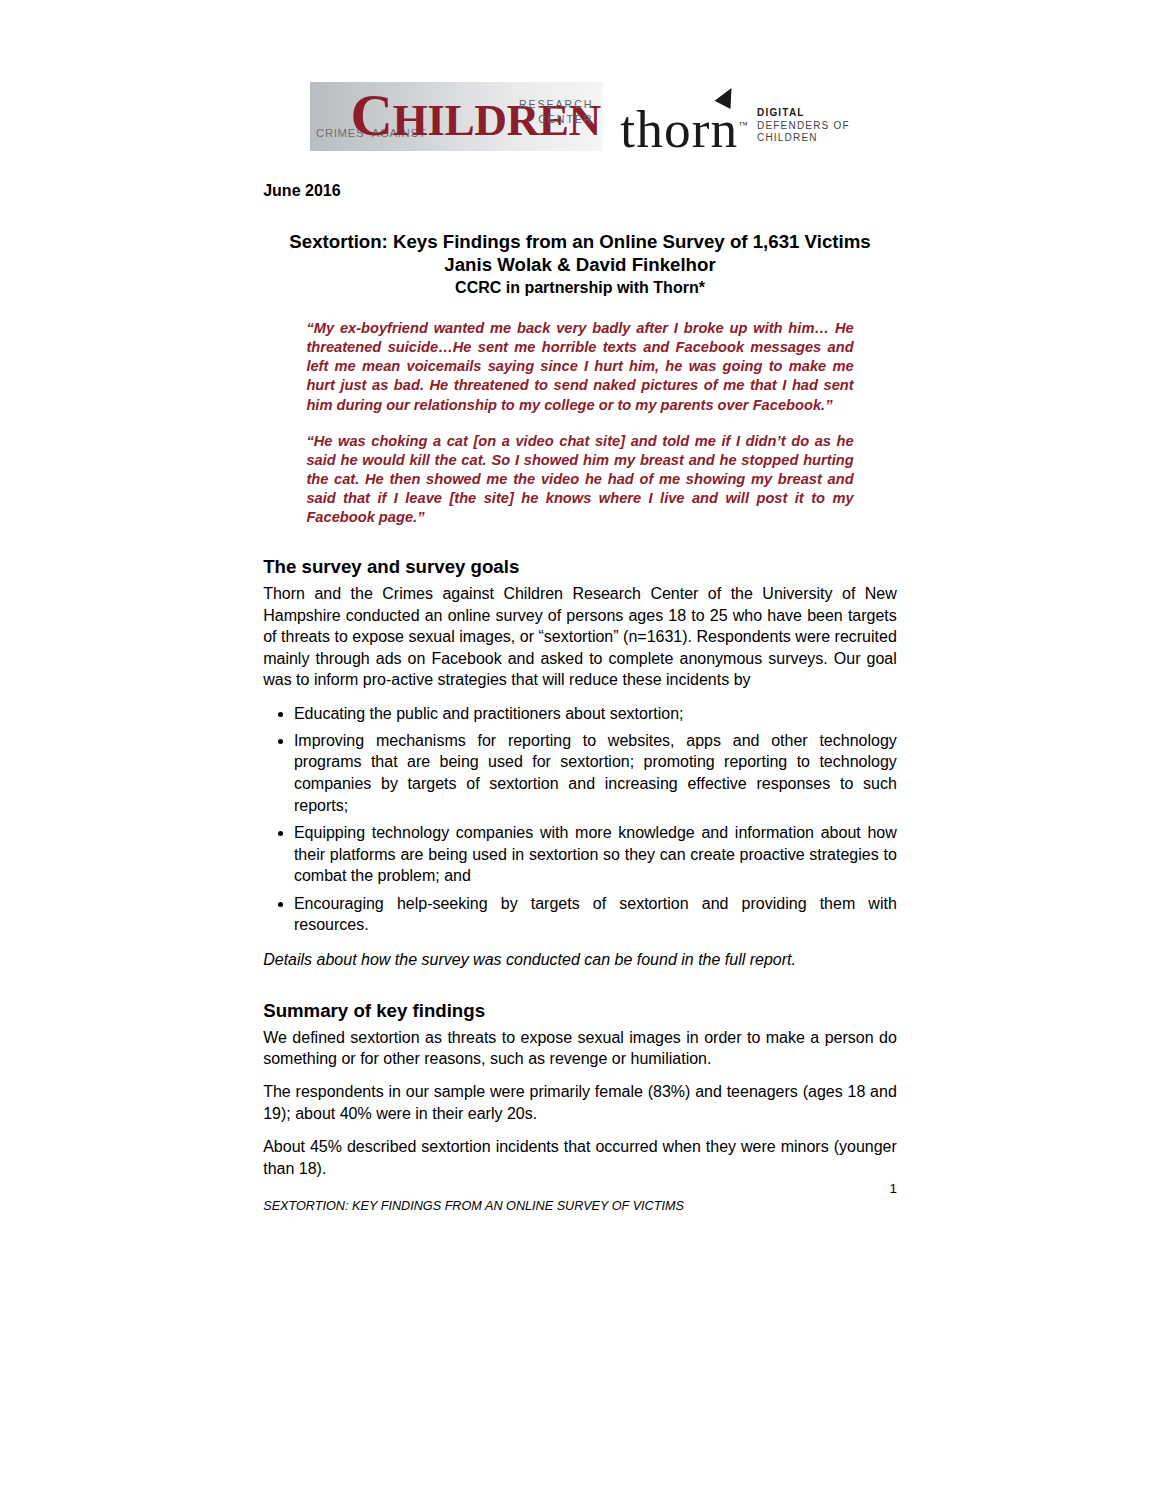Crimes Against CHILDREN Research Center
thorn™ Digital
Defenders of
Children
June 2016
Sextortion: Keys Findings from an Online Survey of 1,631 Victims Janis Wolak & David Finkelhor
CCRC in partnership with Thorn*
“My ex-boyfriend wanted me back very badly after I broke up with him… He threatened suicide…He sent me horrible texts and Facebook messages and left me mean voicemails saying since I hurt him, he was going to make me hurt just as bad. He threatened to send naked pictures of me that I had sent him during our relationship to my college or to my parents over Facebook.”
“He was choking a cat [on a video chat site] and told me if I didn’t do as he said he would kill the cat. So I showed him my breast and he stopped hurting the cat. He then showed me the video he had of me showing my breast and said that if I leave [the site] he knows where I live and will post it to my Facebook page.”
The survey and survey goals
Thorn and the Crimes against Children Research Center of the University of New Hampshire conducted an online survey of persons ages 18 to 25 who have been targets of threats to expose sexual images, or “sextortion” (n=1631). Respondents were recruited mainly through ads on Facebook and asked to complete anonymous surveys. Our goal was to inform pro-active strategies that will reduce these incidents by
Educating the public and practitioners about sextortion;
Improving mechanisms for reporting to websites, apps and other technology programs that are being used for sextortion; promoting reporting to technology companies by targets of sextortion and increasing effective responses to such reports;
Equipping technology companies with more knowledge and information about how their platforms are being used in sextortion so they can create proactive strategies to combat the problem; and
Encouraging help-seeking by targets of sextortion and providing them with resources.
Details about how the survey was conducted can be found in the full report.
Summary of key findings
We defined sextortion as threats to expose sexual images in order to make a person do something or for other reasons, such as revenge or humiliation.
The respondents in our sample were primarily female (83%) and teenagers (ages 18 and 19); about 40% were in their early 20s.
About 45% described sextortion incidents that occurred when they were minors (younger than 18).
1 SEXTORTION: KEY FINDINGS FROM AN ONLINE SURVEY OF VICTIMS